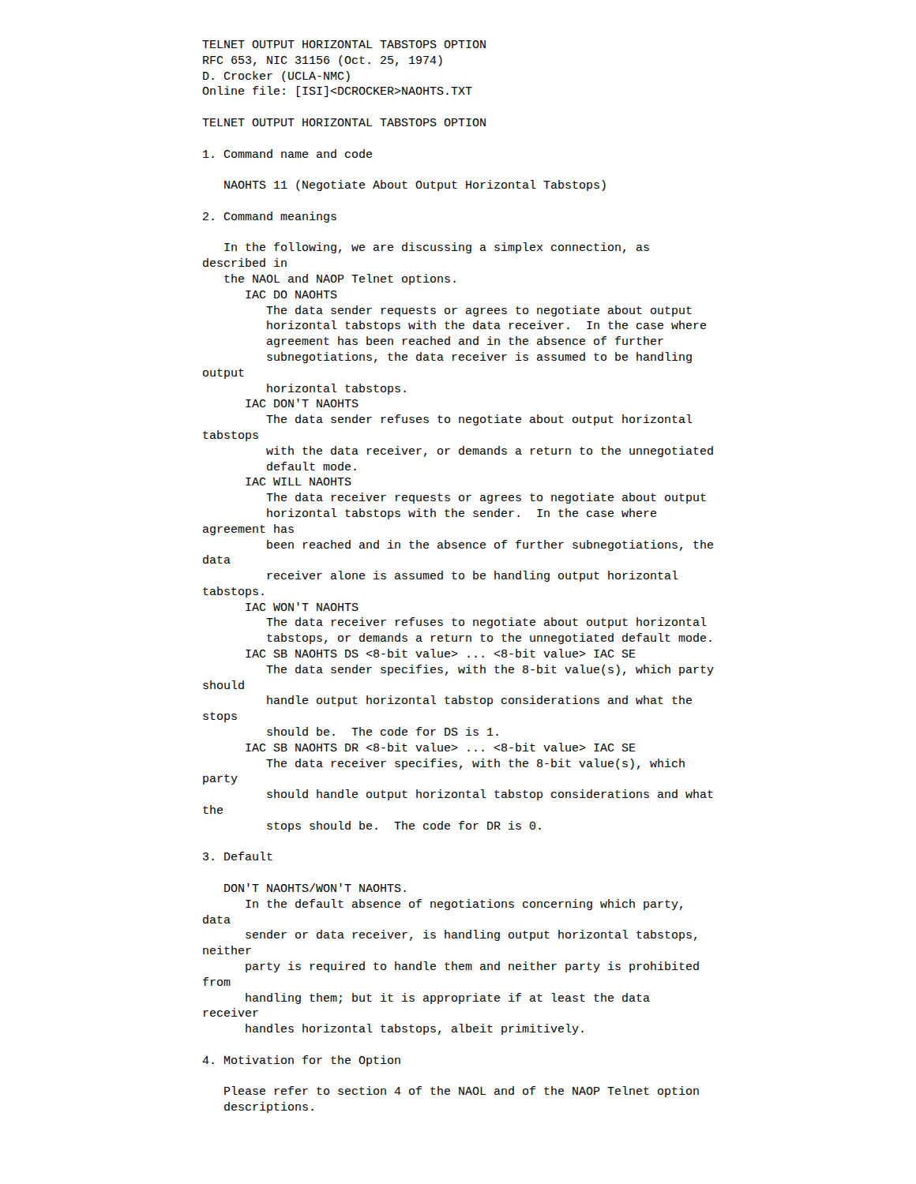TELNET OUTPUT HORIZONTAL TABSTOPS OPTION
RFC 653, NIC 31156 (Oct. 25, 1974)
D. Crocker (UCLA-NMC)
Online file: [ISI]<DCROCKER>NAOHTS.TXT
                TELNET OUTPUT HORIZONTAL TABSTOPS OPTION
1. Command name and code
   NAOHTS 11 (Negotiate About Output Horizontal Tabstops)

2. Command meanings
   In the following, we are discussing a simplex connection, as described in
   the NAOL and NAOP Telnet options.
      IAC DO NAOHTS
         The data sender requests or agrees to negotiate about output
         horizontal tabstops with the data receiver.  In the case where
         agreement has been reached and in the absence of further
         subnegotiations, the data receiver is assumed to be handling output
         horizontal tabstops.
      IAC DON'T NAOHTS
         The data sender refuses to negotiate about output horizontal tabstops
         with the data receiver, or demands a return to the unnegotiated
         default mode.
      IAC WILL NAOHTS
         The data receiver requests or agrees to negotiate about output
         horizontal tabstops with the sender.  In the case where agreement has
         been reached and in the absence of further subnegotiations, the data
         receiver alone is assumed to be handling output horizontal tabstops.
      IAC WON'T NAOHTS
         The data receiver refuses to negotiate about output horizontal
         tabstops, or demands a return to the unnegotiated default mode.
      IAC SB NAOHTS DS <8-bit value> ... <8-bit value> IAC SE
         The data sender specifies, with the 8-bit value(s), which party should
         handle output horizontal tabstop considerations and what the stops
         should be.  The code for DS is 1.
      IAC SB NAOHTS DR <8-bit value> ... <8-bit value> IAC SE
         The data receiver specifies, with the 8-bit value(s), which party
         should handle output horizontal tabstop considerations and what the
         stops should be.  The code for DR is 0.

3. Default
   DON'T NAOHTS/WON'T NAOHTS.
      In the default absence of negotiations concerning which party, data
      sender or data receiver, is handling output horizontal tabstops, neither
      party is required to handle them and neither party is prohibited from
      handling them; but it is appropriate if at least the data receiver
      handles horizontal tabstops, albeit primitively.

4. Motivation for the Option
   Please refer to section 4 of the NAOL and of the NAOP Telnet option
   descriptions.